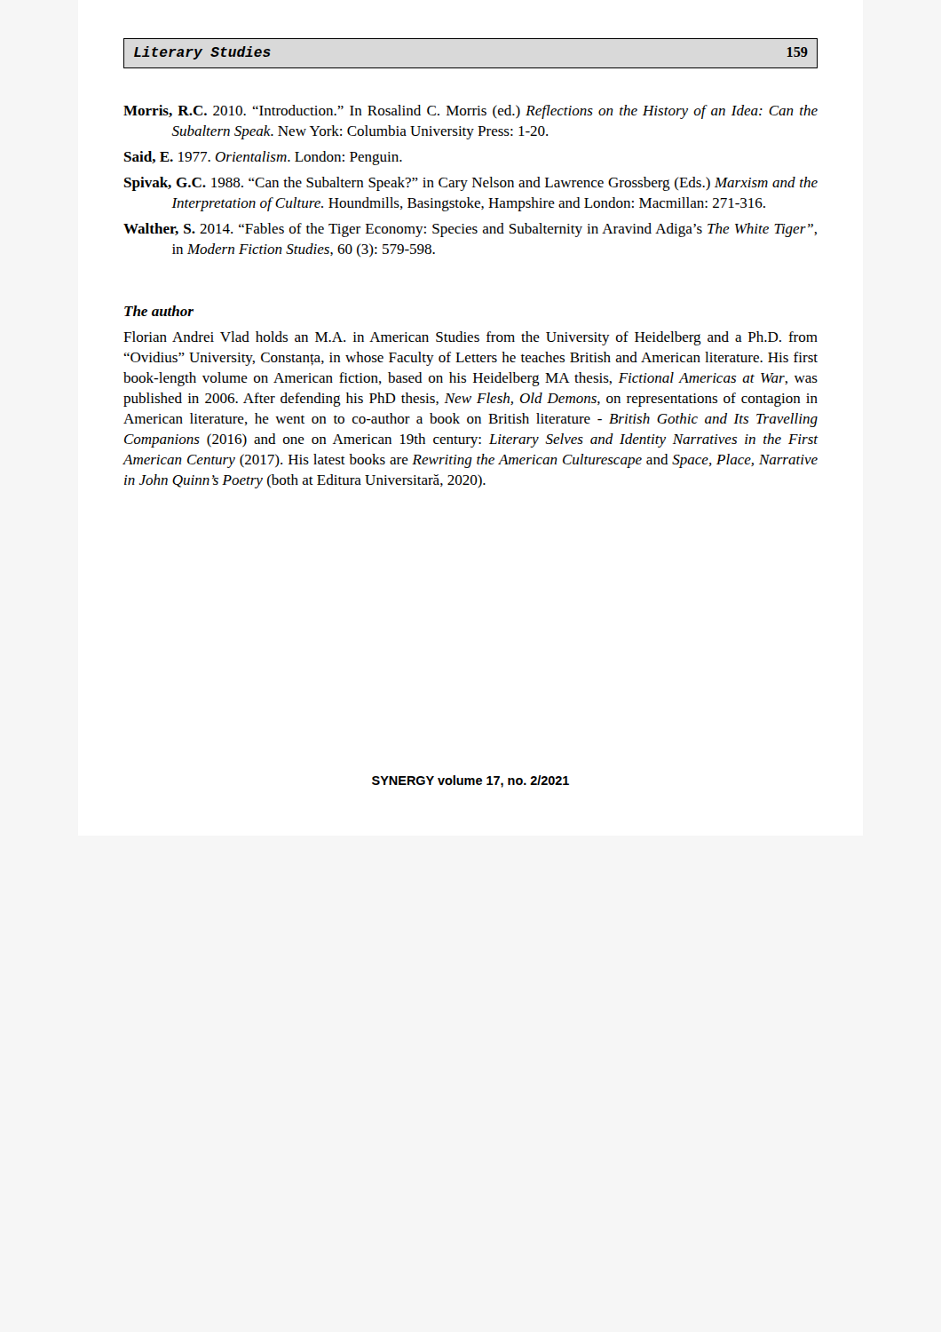Literary Studies 159
Morris, R.C. 2010. “Introduction.” In Rosalind C. Morris (ed.) Reflections on the History of an Idea: Can the Subaltern Speak. New York: Columbia University Press: 1-20.
Said, E. 1977. Orientalism. London: Penguin.
Spivak, G.C. 1988. “Can the Subaltern Speak?” in Cary Nelson and Lawrence Grossberg (Eds.) Marxism and the Interpretation of Culture. Houndmills, Basingstoke, Hampshire and London: Macmillan: 271-316.
Walther, S. 2014. “Fables of the Tiger Economy: Species and Subalternity in Aravind Adiga’s The White Tiger”, in Modern Fiction Studies, 60 (3): 579-598.
The author
Florian Andrei Vlad holds an M.A. in American Studies from the University of Heidelberg and a Ph.D. from “Ovidius” University, Constanța, in whose Faculty of Letters he teaches British and American literature. His first book-length volume on American fiction, based on his Heidelberg MA thesis, Fictional Americas at War, was published in 2006. After defending his PhD thesis, New Flesh, Old Demons, on representations of contagion in American literature, he went on to co-author a book on British literature - British Gothic and Its Travelling Companions (2016) and one on American 19th century: Literary Selves and Identity Narratives in the First American Century (2017). His latest books are Rewriting the American Culturescape and Space, Place, Narrative in John Quinn’s Poetry (both at Editura Universitară, 2020).
SYNERGY volume 17, no. 2/2021